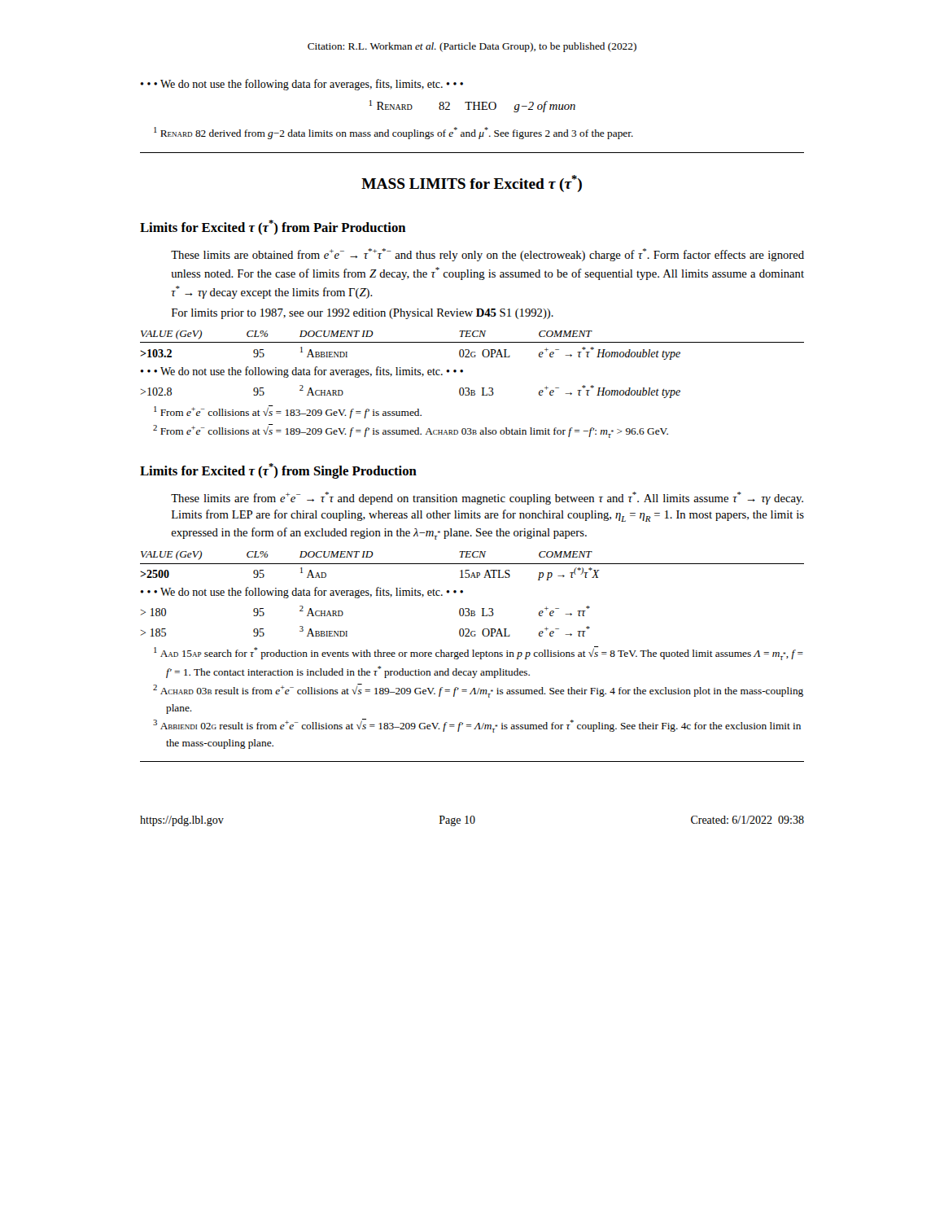Citation: R.L. Workman et al. (Particle Data Group), to be published (2022)
• • • We do not use the following data for averages, fits, limits, etc. • • •
1 Renard 82 THEO g−2 of muon
1 Renard 82 derived from g−2 data limits on mass and couplings of e* and μ*. See figures 2 and 3 of the paper.
MASS LIMITS for Excited τ (τ*)
Limits for Excited τ (τ*) from Pair Production
These limits are obtained from e+e− → τ*+τ*− and thus rely only on the (electroweak) charge of τ*. Form factor effects are ignored unless noted. For the case of limits from Z decay, the τ* coupling is assumed to be of sequential type. All limits assume a dominant τ* → τγ decay except the limits from Γ(Z).
For limits prior to 1987, see our 1992 edition (Physical Review D45 S1 (1992)).
| VALUE (GeV) | CL% | DOCUMENT ID | TECN | COMMENT |
| --- | --- | --- | --- | --- |
| >103.2 | 95 | 1 Abbiendi | 02 g OPAL | e + e − → τ * τ * Homodoublet type |
| • • • We do not use the following data for averages, fits, limits, etc. • • • |
| >102.8 | 95 | 2 Achard | 03 b L3 | e + e − → τ * τ * Homodoublet type |
1 From e+e− collisions at √s = 183–209 GeV. f = f′ is assumed.
2 From e+e− collisions at √s = 189–209 GeV. f = f′ is assumed. Achard 03b also obtain limit for f = −f′: mτ* > 96.6 GeV.
Limits for Excited τ (τ*) from Single Production
These limits are from e+e− → τ*τ and depend on transition magnetic coupling between τ and τ*. All limits assume τ* → τγ decay. Limits from LEP are for chiral coupling, whereas all other limits are for nonchiral coupling, ηL = ηR = 1. In most papers, the limit is expressed in the form of an excluded region in the λ−mτ* plane. See the original papers.
| VALUE (GeV) | CL% | DOCUMENT ID | TECN | COMMENT |
| --- | --- | --- | --- | --- |
| >2500 | 95 | 1 Aad | 15 ap ATLS | p p → τ (*) τ * X |
| • • • We do not use the following data for averages, fits, limits, etc. • • • |
| > 180 | 95 | 2 Achard | 03 b L3 | e + e − → ττ * |
| > 185 | 95 | 3 Abbiendi | 02 g OPAL | e + e − → ττ * |
1 Aad 15ap search for τ* production in events with three or more charged leptons in p p collisions at √s = 8 TeV. The quoted limit assumes Λ = mτ*, f = f′ = 1. The contact interaction is included in the τ* production and decay amplitudes.
2 Achard 03b result is from e+e− collisions at √s = 189–209 GeV. f = f′ = Λ/mτ* is assumed. See their Fig. 4 for the exclusion plot in the mass-coupling plane.
3 Abbiendi 02g result is from e+e− collisions at √s = 183–209 GeV. f = f′ = Λ/mτ* is assumed for τ* coupling. See their Fig. 4c for the exclusion limit in the mass-coupling plane.
https://pdg.lbl.gov Page 10 Created: 6/1/2022 09:38